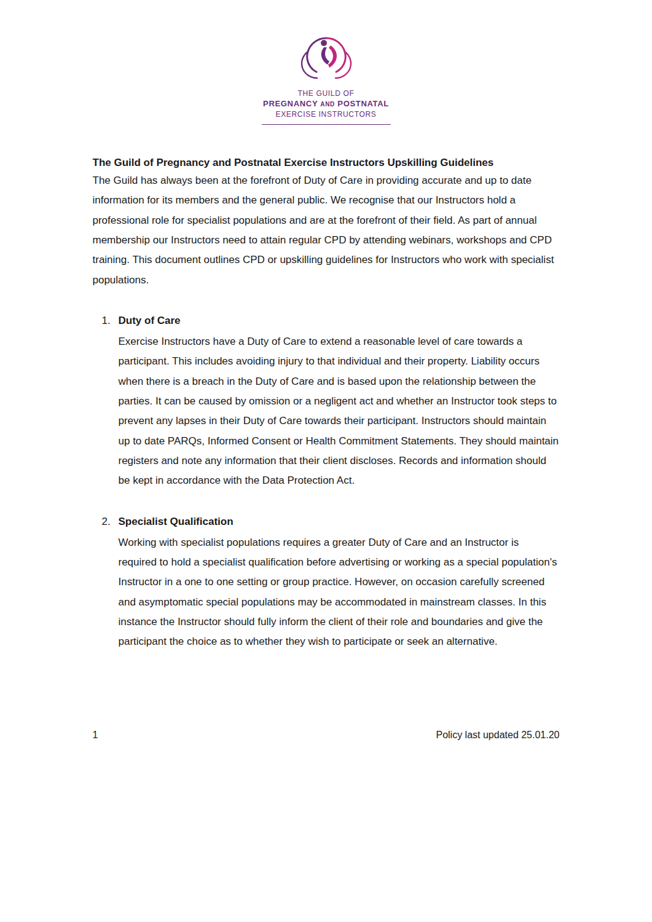The Guild of Pregnancy and Postnatal Exercise Instructors
The Guild of Pregnancy and Postnatal Exercise Instructors Upskilling Guidelines
The Guild has always been at the forefront of Duty of Care in providing accurate and up to date information for its members and the general public. We recognise that our Instructors hold a professional role for specialist populations and are at the forefront of their field. As part of annual membership our Instructors need to attain regular CPD by attending webinars, workshops and CPD training. This document outlines CPD or upskilling guidelines for Instructors who work with specialist populations.
Duty of Care
Exercise Instructors have a Duty of Care to extend a reasonable level of care towards a participant. This includes avoiding injury to that individual and their property. Liability occurs when there is a breach in the Duty of Care and is based upon the relationship between the parties. It can be caused by omission or a negligent act and whether an Instructor took steps to prevent any lapses in their Duty of Care towards their participant. Instructors should maintain up to date PARQs, Informed Consent or Health Commitment Statements. They should maintain registers and note any information that their client discloses. Records and information should be kept in accordance with the Data Protection Act.
Specialist Qualification
Working with specialist populations requires a greater Duty of Care and an Instructor is required to hold a specialist qualification before advertising or working as a special population's Instructor in a one to one setting or group practice. However, on occasion carefully screened and asymptomatic special populations may be accommodated in mainstream classes. In this instance the Instructor should fully inform the client of their role and boundaries and give the participant the choice as to whether they wish to participate or seek an alternative.
1
Policy last updated 25.01.20